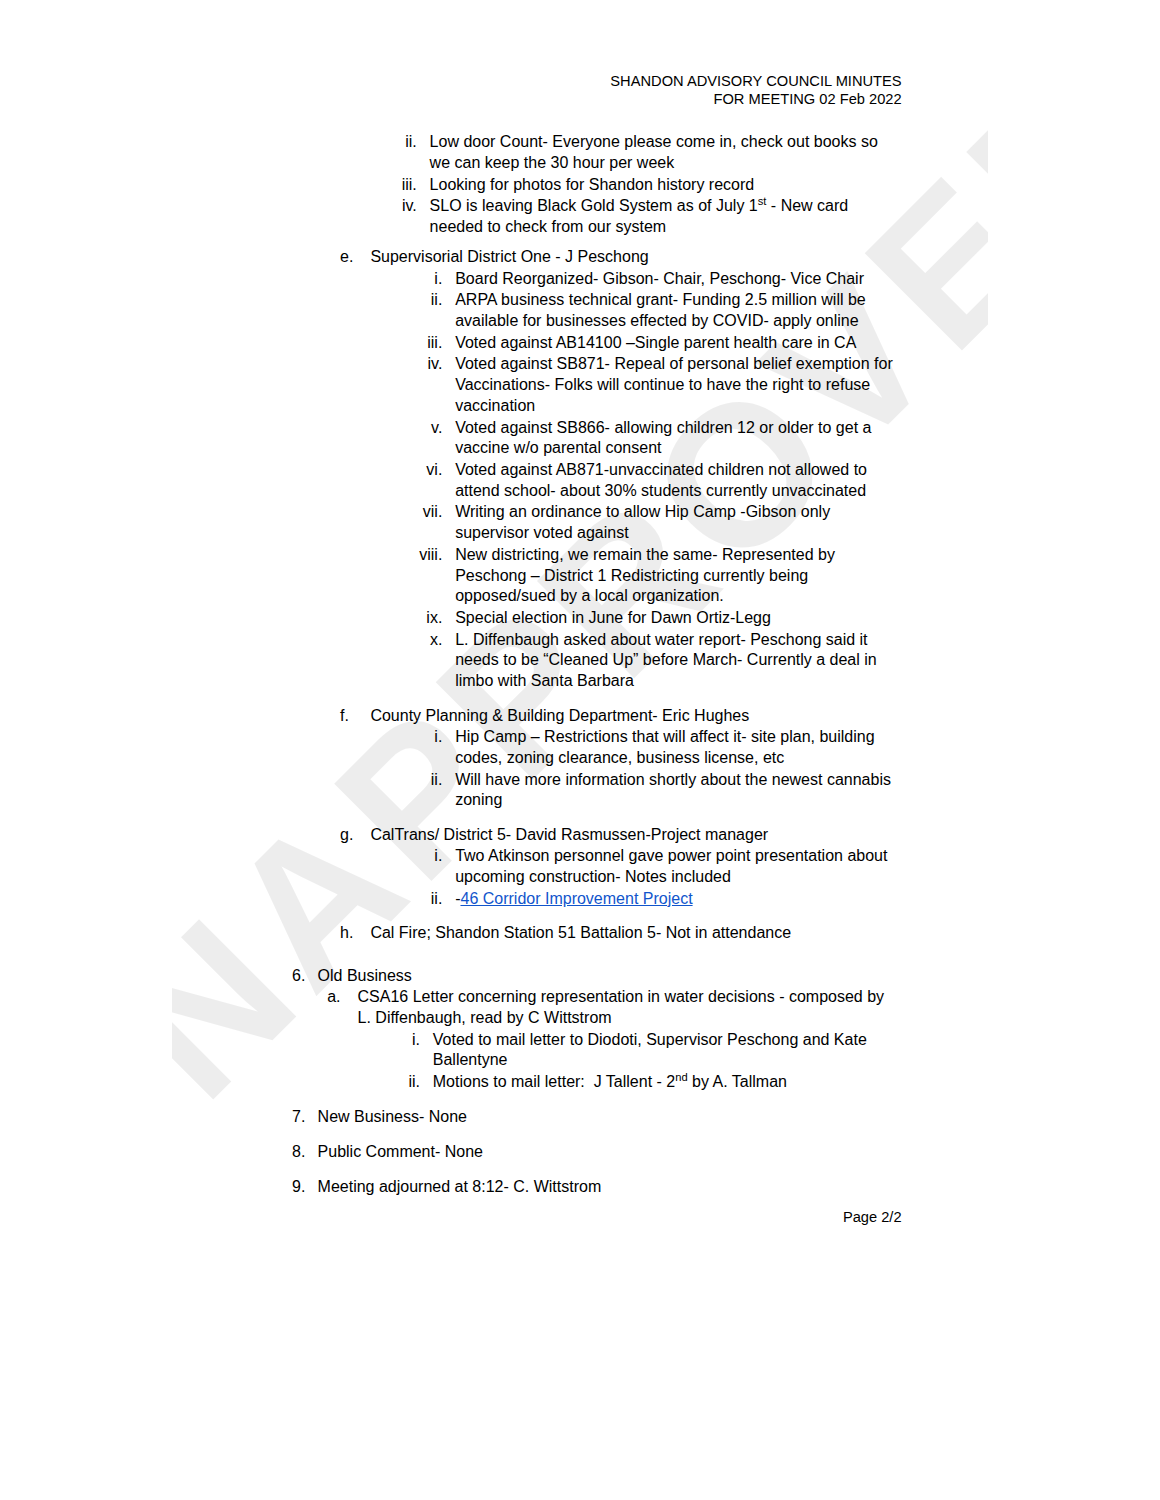UNAPPROVED
SHANDON ADVISORY COUNCIL MINUTES
FOR MEETING 02 Feb 2022
Low door Count- Everyone please come in, check out books so we can keep the 30 hour per week
Looking for photos for Shandon history record
SLO is leaving Black Gold System as of July 1st - New card needed to check from our system
Supervisorial District One - J Peschong
Board Reorganized- Gibson- Chair, Peschong- Vice Chair
ARPA business technical grant- Funding 2.5 million will be available for businesses effected by COVID- apply online
Voted against AB14100 –Single parent health care in CA
Voted against SB871- Repeal of personal belief exemption for Vaccinations- Folks will continue to have the right to refuse vaccination
Voted against SB866- allowing children 12 or older to get a vaccine w/o parental consent
Voted against AB871-unvaccinated children not allowed to attend school- about 30% students currently unvaccinated
Writing an ordinance to allow Hip Camp -Gibson only supervisor voted against
New districting, we remain the same- Represented by Peschong – District 1 Redistricting currently being opposed/sued by a local organization.
Special election in June for Dawn Ortiz-Legg
L. Diffenbaugh asked about water report- Peschong said it needs to be “Cleaned Up” before March- Currently a deal in limbo with Santa Barbara
County Planning & Building Department- Eric Hughes
Hip Camp – Restrictions that will affect it- site plan, building codes, zoning clearance, business license, etc
Will have more information shortly about the newest cannabis zoning
CalTrans/ District 5- David Rasmussen-Project manager
Two Atkinson personnel gave power point presentation about upcoming construction- Notes included
-46 Corridor Improvement Project
Cal Fire; Shandon Station 51 Battalion 5- Not in attendance
Old Business
CSA16 Letter concerning representation in water decisions - composed by L. Diffenbaugh, read by C Wittstrom
Voted to mail letter to Diodoti, Supervisor Peschong and Kate Ballentyne
Motions to mail letter: J Tallent - 2nd by A. Tallman
New Business- None
Public Comment- None
Meeting adjourned at 8:12- C. Wittstrom
Page 2/2